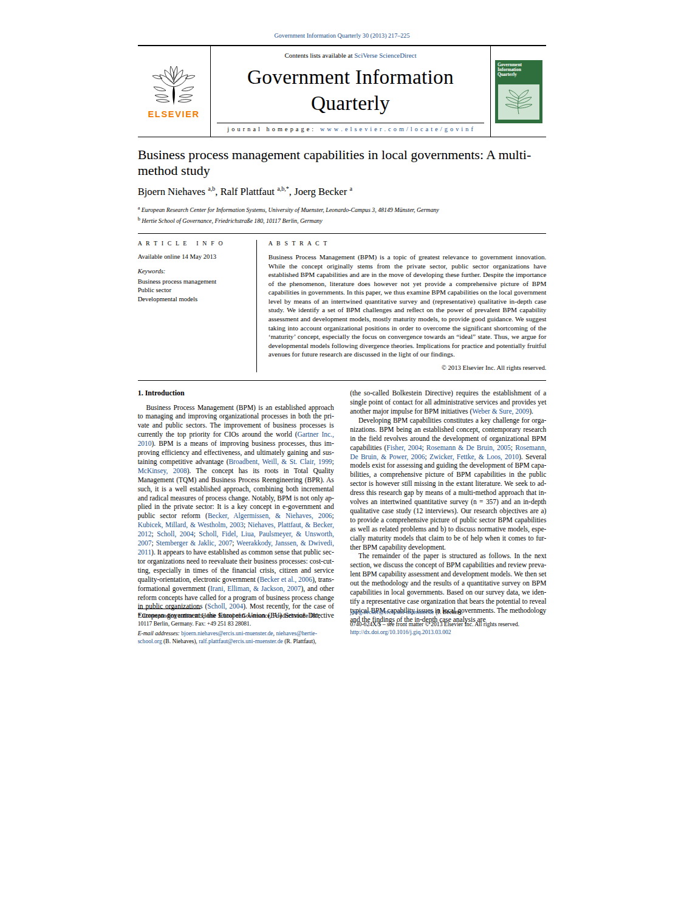Government Information Quarterly 30 (2013) 217–225
ELSEVIER
Contents lists available at SciVerse ScienceDirect
Government Information Quarterly
j o u r n a l h o m e p a g e : w w w . e l s e v i e r . c o m / l o c a t e / g o v i n f
Government
Information
Quarterly
Business process management capabilities in local governments: A multi-method study
Bjoern Niehaves a,b, Ralf Plattfaut a,b,*, Joerg Becker a
a European Research Center for Information Systems, University of Muenster, Leonardo-Campus 3, 48149 Münster, Germany
b Hertie School of Governance, Friedrichstraße 180, 10117 Berlin, Germany
A R T I C L E I N F O
Available online 14 May 2013
Keywords:
Business process management
Public sector
Developmental models
A B S T R A C T
Business Process Management (BPM) is a topic of greatest relevance to government innovation. While the concept originally stems from the private sector, public sector organizations have established BPM capabilities and are in the move of developing these further. Despite the importance of the phenomenon, literature does however not yet provide a comprehensive picture of BPM capabilities in governments. In this paper, we thus examine BPM capabilities on the local government level by means of an intertwined quantitative survey and (representative) qualitative in-depth case study. We identify a set of BPM challenges and reflect on the power of prevalent BPM capability assessment and development models, mostly maturity models, to provide good guidance. We suggest taking into account organizational positions in order to overcome the significant shortcoming of the ‘maturity’ concept, especially the focus on convergence towards an “ideal” state. Thus, we argue for developmental models following divergence theories. Implications for practice and potentially fruitful avenues for future research are discussed in the light of our findings.
© 2013 Elsevier Inc. All rights reserved.
1. Introduction
Business Process Management (BPM) is an established approach to managing and improving organizational processes in both the private and public sectors. The improvement of business processes is currently the top priority for CIOs around the world (Gartner Inc., 2010). BPM is a means of improving business processes, thus improving efficiency and effectiveness, and ultimately gaining and sustaining competitive advantage (Broadbent, Weill, & St. Clair, 1999; McKinsey, 2008). The concept has its roots in Total Quality Management (TQM) and Business Process Reengineering (BPR). As such, it is a well established approach, combining both incremental and radical measures of process change. Notably, BPM is not only applied in the private sector: It is a key concept in e-government and public sector reform (Becker, Algermissen, & Niehaves, 2006; Kubicek, Millard, & Westholm, 2003; Niehaves, Plattfaut, & Becker, 2012; Scholl, 2004; Scholl, Fidel, Liua, Paulsmeyer, & Unsworth, 2007; Stemberger & Jaklic, 2007; Weerakkody, Janssen, & Dwivedi, 2011). It appears to have established as common sense that public sector organizations need to reevaluate their business processes: cost-cutting, especially in times of the financial crisis, citizen and service quality-orientation, electronic government (Becker et al., 2006), transformational government (Irani, Elliman, & Jackson, 2007), and other reform concepts have called for a program of business process change in public organizations (Scholl, 2004). Most recently, for the case of European governments, the European Union (EU) Service Directive (the so-called Bolkestein Directive) requires the establishment of a single point of contact for all administrative services and provides yet another major impulse for BPM initiatives (Weber & Sure, 2009).
Developing BPM capabilities constitutes a key challenge for organizations. BPM being an established concept, contemporary research in the field revolves around the development of organizational BPM capabilities (Fisher, 2004; Rosemann & De Bruin, 2005; Rosemann, De Bruin, & Power, 2006; Zwicker, Fettke, & Loos, 2010). Several models exist for assessing and guiding the development of BPM capabilities, a comprehensive picture of BPM capabilities in the public sector is however still missing in the extant literature. We seek to address this research gap by means of a multi-method approach that involves an intertwined quantitative survey (n = 357) and an in-depth qualitative case study (12 interviews). Our research objectives are a) to provide a comprehensive picture of public sector BPM capabilities as well as related problems and b) to discuss normative models, especially maturity models that claim to be of help when it comes to further BPM capability development.
The remainder of the paper is structured as follows. In the next section, we discuss the concept of BPM capabilities and review prevalent BPM capability assessment and development models. We then set out the methodology and the results of a quantitative survey on BPM capabilities in local governments. Based on our survey data, we identify a representative case organization that bears the potential to reveal typical BPM capability issues in local governments. The methodology and the findings of the in-depth case analysis are
* Corresponding author at: Hertie School of Governance, Friedrichstraße 180, 10117 Berlin, Germany. Fax: +49 251 83 28081.
E-mail addresses: bjoern.niehaves@ercis.uni-muenster.de, niehaves@hertie-school.org (B. Niehaves), ralf.plattfaut@ercis.uni-muenster.de (R. Plattfaut), joerg.becker@ercis.uni-muenster.de (J. Becker).
0740-624X/$ – see front matter © 2013 Elsevier Inc. All rights reserved.
http://dx.doi.org/10.1016/j.giq.2013.03.002